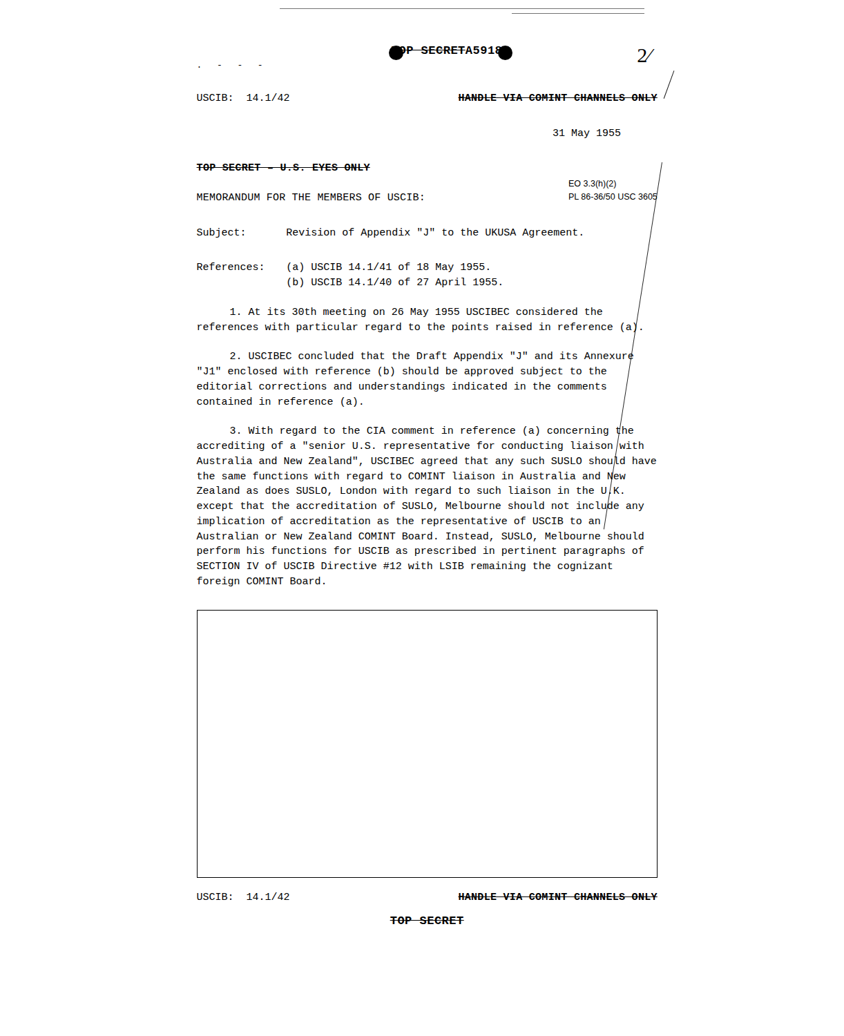. - - ‑
TOP SECRET A59187
2⁄
USCIB: 14.1/42
HANDLE VIA COMINT CHANNELS ONLY
31 May 1955
TOP SECRET – U.S. EYES ONLY
. EO 3.3(h)(2)
PL 86-36/50 USC 3605
MEMORANDUM FOR THE MEMBERS OF USCIB:
Subject:
Revision of Appendix "J" to the UKUSA Agreement.
References:
(a) USCIB 14.1/41 of 18 May 1955.
(b) USCIB 14.1/40 of 27 April 1955.
1. At its 30th meeting on 26 May 1955 USCIBEC considered the references with particular regard to the points raised in reference (a).
2. USCIBEC concluded that the Draft Appendix "J" and its Annexure "J1" enclosed with reference (b) should be approved subject to the editorial corrections and understandings indicated in the comments contained in reference (a).
3. With regard to the CIA comment in reference (a) concerning the accrediting of a "senior U.S. representative for conducting liaison with Australia and New Zealand", USCIBEC agreed that any such SUSLO should have the same functions with regard to COMINT liaison in Australia and New Zealand as does SUSLO, London with regard to such liaison in the U.K. except that the accreditation of SUSLO, Melbourne should not include any implication of accreditation as the representative of USCIB to an Australian or New Zealand COMINT Board. Instead, SUSLO, Melbourne should perform his functions for USCIB as prescribed in pertinent paragraphs of SECTION IV of USCIB Directive #12 with LSIB remaining the cognizant foreign COMINT Board.
USCIB: 14.1/42
HANDLE VIA COMINT CHANNELS ONLY
TOP SECRET